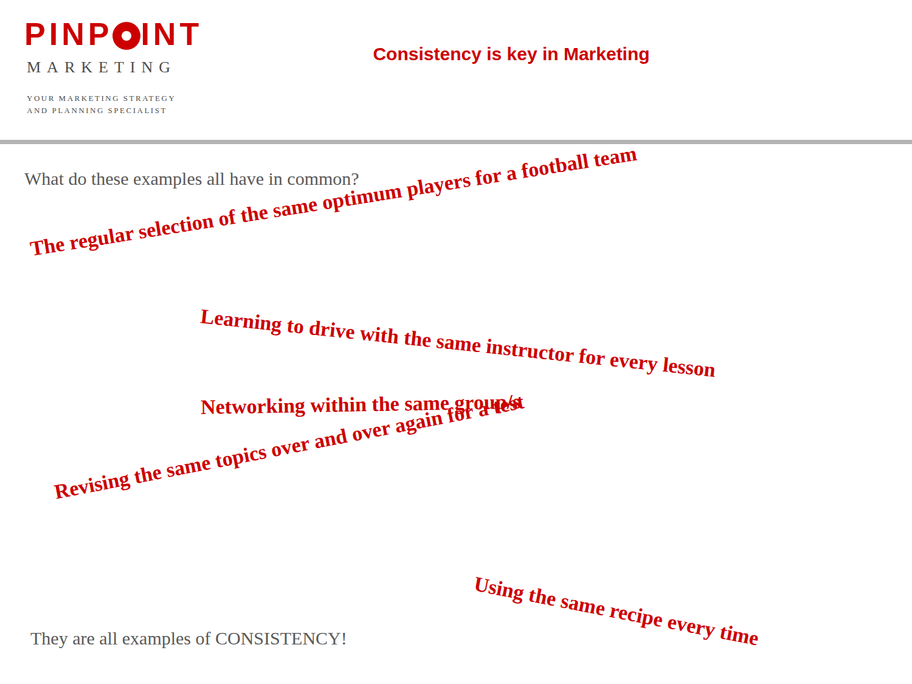PINP INT
MARKETING
YOUR MARKETING STRATEGY
AND PLANNING SPECIALIST
Consistency is key in Marketing
What do these examples all have in common?
The regular selection of the same optimum players for a football team
Learning to drive with the same instructor for every lesson
Networking within the same group/s
Revising the same topics over and over again for a test
Using the same recipe every time
They are all examples of CONSISTENCY!